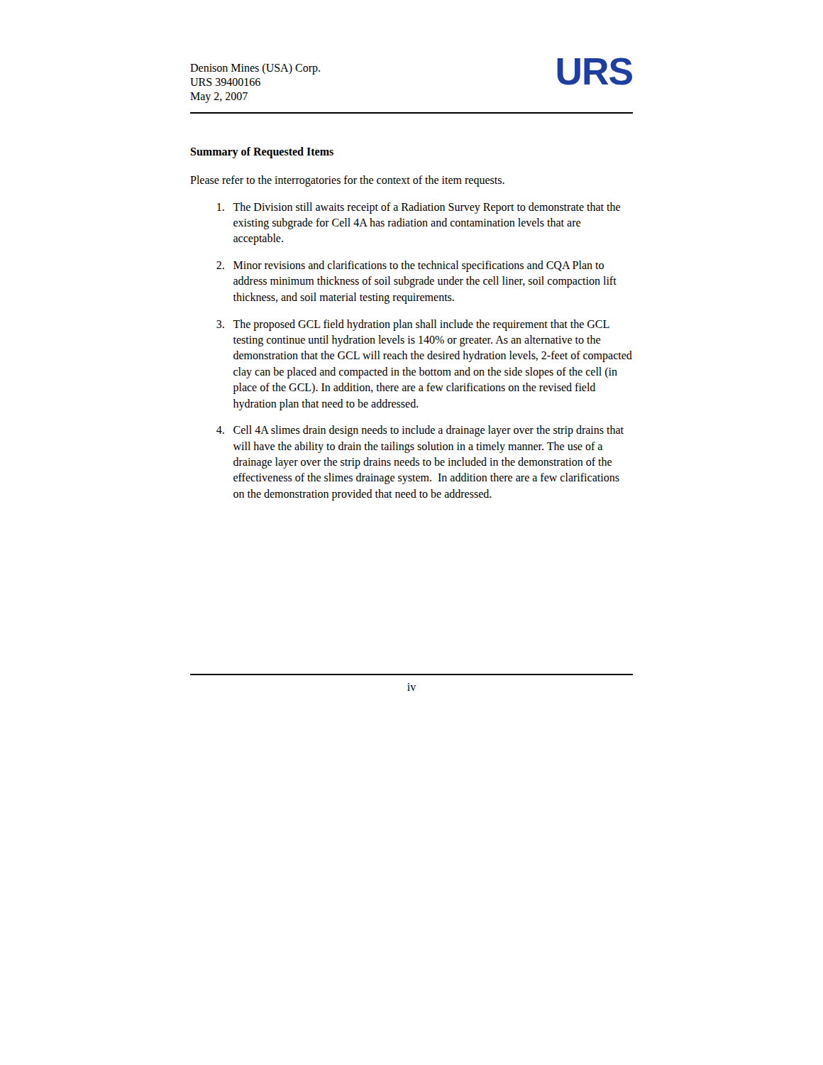Denison Mines (USA) Corp.
URS 39400166
May 2, 2007
URS
Summary of Requested Items
Please refer to the interrogatories for the context of the item requests.
The Division still awaits receipt of a Radiation Survey Report to demonstrate that the existing subgrade for Cell 4A has radiation and contamination levels that are acceptable.
Minor revisions and clarifications to the technical specifications and CQA Plan to address minimum thickness of soil subgrade under the cell liner, soil compaction lift thickness, and soil material testing requirements.
The proposed GCL field hydration plan shall include the requirement that the GCL testing continue until hydration levels is 140% or greater. As an alternative to the demonstration that the GCL will reach the desired hydration levels, 2-feet of compacted clay can be placed and compacted in the bottom and on the side slopes of the cell (in place of the GCL). In addition, there are a few clarifications on the revised field hydration plan that need to be addressed.
Cell 4A slimes drain design needs to include a drainage layer over the strip drains that will have the ability to drain the tailings solution in a timely manner. The use of a drainage layer over the strip drains needs to be included in the demonstration of the effectiveness of the slimes drainage system. In addition there are a few clarifications on the demonstration provided that need to be addressed.
iv